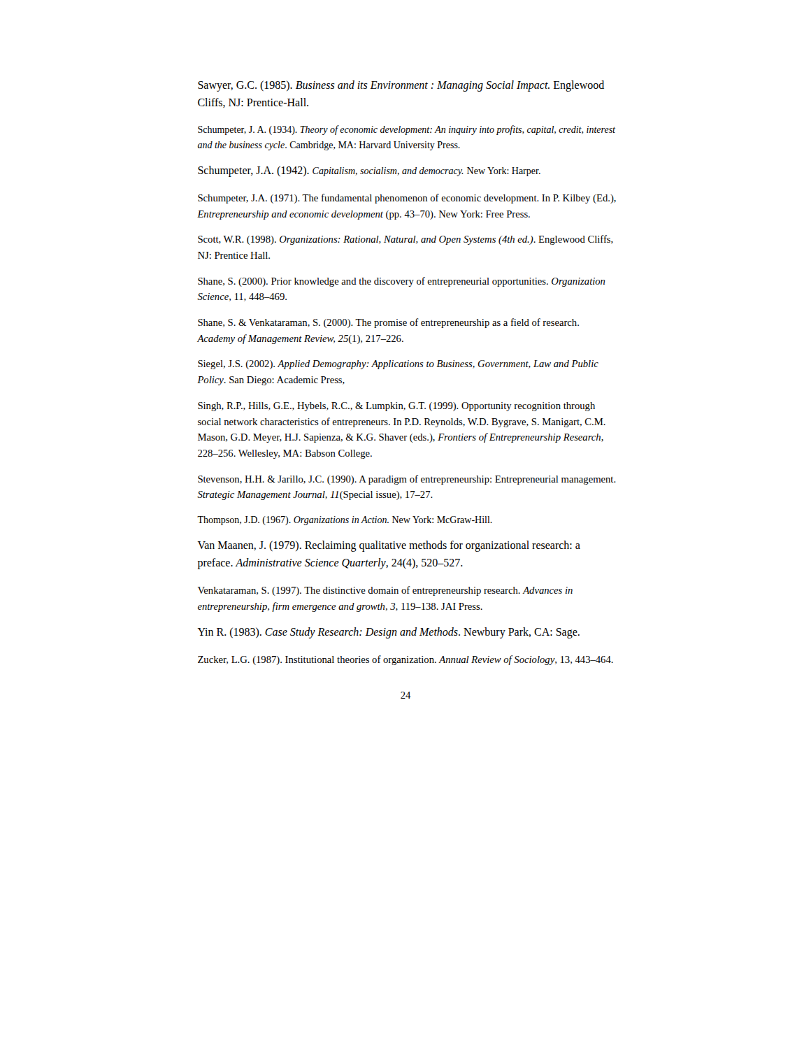Sawyer, G.C. (1985). Business and its Environment : Managing Social Impact. Englewood Cliffs, NJ: Prentice-Hall.
Schumpeter, J. A. (1934). Theory of economic development: An inquiry into profits, capital, credit, interest and the business cycle. Cambridge, MA: Harvard University Press.
Schumpeter, J.A. (1942). Capitalism, socialism, and democracy. New York: Harper.
Schumpeter, J.A. (1971). The fundamental phenomenon of economic development. In P. Kilbey (Ed.), Entrepreneurship and economic development (pp. 43–70). New York: Free Press.
Scott, W.R. (1998). Organizations: Rational, Natural, and Open Systems (4th ed.). Englewood Cliffs, NJ: Prentice Hall.
Shane, S. (2000). Prior knowledge and the discovery of entrepreneurial opportunities. Organization Science, 11, 448–469.
Shane, S. & Venkataraman, S. (2000). The promise of entrepreneurship as a field of research. Academy of Management Review, 25(1), 217–226.
Siegel, J.S. (2002). Applied Demography: Applications to Business, Government, Law and Public Policy. San Diego: Academic Press,
Singh, R.P., Hills, G.E., Hybels, R.C., & Lumpkin, G.T. (1999). Opportunity recognition through social network characteristics of entrepreneurs. In P.D. Reynolds, W.D. Bygrave, S. Manigart, C.M. Mason, G.D. Meyer, H.J. Sapienza, & K.G. Shaver (eds.), Frontiers of Entrepreneurship Research, 228–256. Wellesley, MA: Babson College.
Stevenson, H.H. & Jarillo, J.C. (1990). A paradigm of entrepreneurship: Entrepreneurial management. Strategic Management Journal, 11(Special issue), 17–27.
Thompson, J.D. (1967). Organizations in Action. New York: McGraw-Hill.
Van Maanen, J. (1979). Reclaiming qualitative methods for organizational research: a preface. Administrative Science Quarterly, 24(4), 520–527.
Venkataraman, S. (1997). The distinctive domain of entrepreneurship research. Advances in entrepreneurship, firm emergence and growth, 3, 119–138. JAI Press.
Yin R. (1983). Case Study Research: Design and Methods. Newbury Park, CA: Sage.
Zucker, L.G. (1987). Institutional theories of organization. Annual Review of Sociology, 13, 443–464.
24